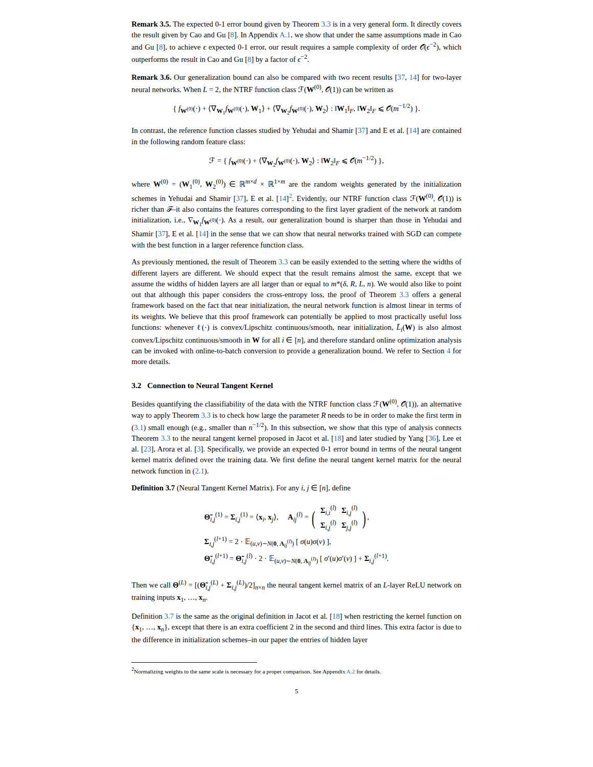Remark 3.5. The expected 0-1 error bound given by Theorem 3.3 is in a very general form. It directly covers the result given by Cao and Gu [8]. In Appendix A.1, we show that under the same assumptions made in Cao and Gu [8], to achieve ϵ expected 0-1 error, our result requires a sample complexity of order 𝒪̃(ϵ−2), which outperforms the result in Cao and Gu [8] by a factor of ϵ−2.
Remark 3.6. Our generalization bound can also be compared with two recent results [37, 14] for two-layer neural networks. When L = 2, the NTRF function class ℱ(W(0), 𝒪̃(1)) can be written as
{ fW(0)(·) + ⟨∇W1fW(0)(·), W1⟩ + ⟨∇W2fW(0)(·), W2⟩ : ‖W1‖F, ‖W2‖F ⩽ 𝒪̃(m−1/2) }.
In contrast, the reference function classes studied by Yehudai and Shamir [37] and E et al. [14] are contained in the following random feature class:
ℱ = { fW(0)(·) + ⟨∇W2fW(0)(·), W2⟩ : ‖W2‖F ⩽ 𝒪̃(m−1/2) },
where W(0) = (W1(0), W2(0)) ∈ ℝm×d × ℝ1×m are the random weights generated by the initialization schemes in Yehudai and Shamir [37], E et al. [14]2. Evidently, our NTRF function class ℱ(W(0), 𝒪̃(1)) is richer than ℱ–it also contains the features corresponding to the first layer gradient of the network at random initialization, i.e., ∇W1fW(0)(·). As a result, our generalization bound is sharper than those in Yehudai and Shamir [37], E et al. [14] in the sense that we can show that neural networks trained with SGD can compete with the best function in a larger reference function class.
As previously mentioned, the result of Theorem 3.3 can be easily extended to the setting where the widths of different layers are different. We should expect that the result remains almost the same, except that we assume the widths of hidden layers are all larger than or equal to m*(δ, R, L, n). We would also like to point out that although this paper considers the cross-entropy loss, the proof of Theorem 3.3 offers a general framework based on the fact that near initialization, the neural network function is almost linear in terms of its weights. We believe that this proof framework can potentially be applied to most practically useful loss functions: whenever ℓ(·) is convex/Lipschitz continuous/smooth, near initialization, L̃i(W) is also almost convex/Lipschitz continuous/smooth in W for all i ∈ [n], and therefore standard online optimization analysis can be invoked with online-to-batch conversion to provide a generalization bound. We refer to Section 4 for more details.
3.2 Connection to Neural Tangent Kernel
Besides quantifying the classifiability of the data with the NTRF function class ℱ(W(0), 𝒪̃(1)), an alternative way to apply Theorem 3.3 is to check how large the parameter R needs to be in order to make the first term in (3.1) small enough (e.g., smaller than n−1/2). In this subsection, we show that this type of analysis connects Theorem 3.3 to the neural tangent kernel proposed in Jacot et al. [18] and later studied by Yang [36], Lee et al. [23], Arora et al. [3]. Specifically, we provide an expected 0-1 error bound in terms of the neural tangent kernel matrix defined over the training data. We first define the neural tangent kernel matrix for the neural network function in (2.1).
Definition 3.7 (Neural Tangent Kernel Matrix). For any i, j ∈ [n], define
Θ̃i,j(1) = Σi,j(1) = ⟨xi, xj⟩, Aij(l) = (
| Σ i , i ( l ) | Σ i , j ( l ) |
| Σ i , j ( l ) | Σ j , j ( l ) |
),
Σi,j(l+1) = 2 · 𝔼(u,v)∼N(0, Aij(l)) [ σ(u)σ(v) ],
Θ̃i,j(l+1) = Θ̃i,j(l) · 2 · 𝔼(u,v)∼N(0, Aij(l)) [ σ′(u)σ′(v) ] + Σi,j(l+1).
Then we call Θ(L) = [(Θ̃i,j(L) + Σi,j(L))/2]n×n the neural tangent kernel matrix of an L-layer ReLU network on training inputs x1, …, xn.
Definition 3.7 is the same as the original definition in Jacot et al. [18] when restricting the kernel function on {x1, …, xn}, except that there is an extra coefficient 2 in the second and third lines. This extra factor is due to the difference in initialization schemes–in our paper the entries of hidden layer
2Normalizing weights to the same scale is necessary for a proper comparison. See Appendix A.2 for details.
5